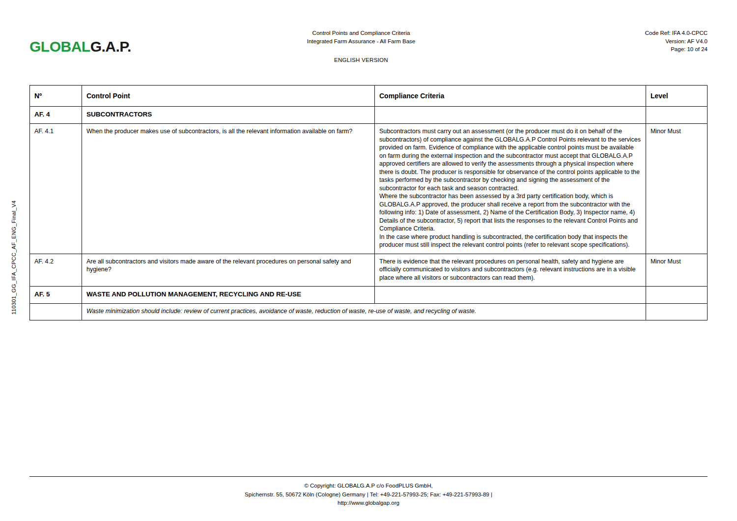GLOBAL G.A.P.
Control Points and Compliance Criteria
Integrated Farm Assurance - All Farm Base
ENGLISH VERSION
Code Ref: IFA 4.0-CPCC
Version: AF V4.0
Page: 10 of 24
110301_GG_IFA_CPCC_AF_ENG_Final_V4
| Nº | Control Point | Compliance Criteria | Level |
| --- | --- | --- | --- |
| AF. 4 | SUBCONTRACTORS | | |
| AF. 4.1 | When the producer makes use of subcontractors, is all the relevant information available on farm? | Subcontractors must carry out an assessment (or the producer must do it on behalf of the subcontractors) of compliance against the GLOBALG.A.P Control Points relevant to the services provided on farm. Evidence of compliance with the applicable control points must be available on farm during the external inspection and the subcontractor must accept that GLOBALG.A.P approved certifiers are allowed to verify the assessments through a physical inspection where there is doubt. The producer is responsible for observance of the control points applicable to the tasks performed by the subcontractor by checking and signing the assessment of the subcontractor for each task and season contracted. Where the subcontractor has been assessed by a 3rd party certification body, which is GLOBALG.A.P approved, the producer shall receive a report from the subcontractor with the following info: 1) Date of assessment, 2) Name of the Certification Body, 3) Inspector name, 4) Details of the subcontractor, 5) report that lists the responses to the relevant Control Points and Compliance Criteria. In the case where product handling is subcontracted, the certification body that inspects the producer must still inspect the relevant control points (refer to relevant scope specifications). | Minor Must |
| AF. 4.2 | Are all subcontractors and visitors made aware of the relevant procedures on personal safety and hygiene? | There is evidence that the relevant procedures on personal health, safety and hygiene are officially communicated to visitors and subcontractors (e.g. relevant instructions are in a visible place where all visitors or subcontractors can read them). | Minor Must |
| AF. 5 | WASTE AND POLLUTION MANAGEMENT, RECYCLING AND RE-USE | | |
| | Waste minimization should include: review of current practices, avoidance of waste, reduction of waste, re-use of waste, and recycling of waste. | |
© Copyright: GLOBALG.A.P c/o FoodPLUS GmbH,
Spichernstr. 55, 50672 Köln (Cologne) Germany | Tel: +49-221-57993-25; Fax: +49-221-57993-89 |
http://www.globalgap.org